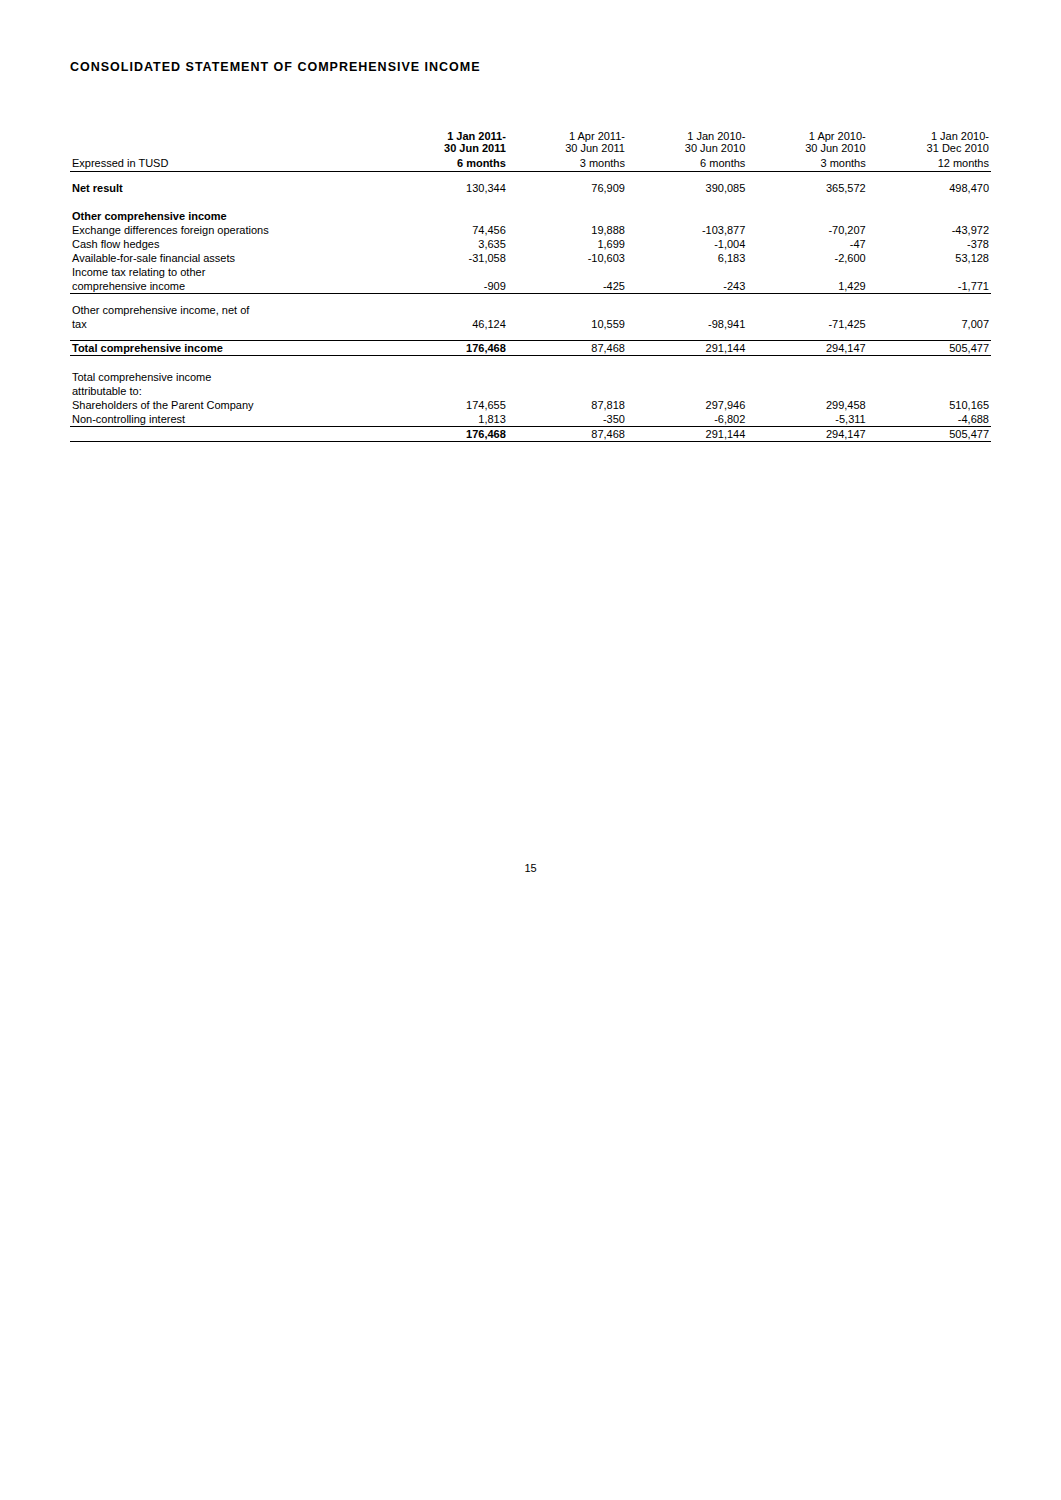CONSOLIDATED STATEMENT OF COMPREHENSIVE INCOME
| | 1 Jan 2011- 30 Jun 2011 | 1 Apr 2011- 30 Jun 2011 | 1 Jan 2010- 30 Jun 2010 | 1 Apr 2010- 30 Jun 2010 | 1 Jan 2010- 31 Dec 2010 |
| --- | --- | --- | --- | --- | --- |
| Expressed in TUSD | 6 months | 3 months | 6 months | 3 months | 12 months |
| Net result | 130,344 | 76,909 | 390,085 | 365,572 | 498,470 |
| Other comprehensive income | | | | | |
| Exchange differences foreign operations | 74,456 | 19,888 | -103,877 | -70,207 | -43,972 |
| Cash flow hedges | 3,635 | 1,699 | -1,004 | -47 | -378 |
| Available-for-sale financial assets | -31,058 | -10,603 | 6,183 | -2,600 | 53,128 |
| Income tax relating to other | | | | | |
| comprehensive income | -909 | -425 | -243 | 1,429 | -1,771 |
| Other comprehensive income, net of | | | | | |
| tax | 46,124 | 10,559 | -98,941 | -71,425 | 7,007 |
| Total comprehensive income | 176,468 | 87,468 | 291,144 | 294,147 | 505,477 |
| Total comprehensive income | | | | | |
| attributable to: | | | | | |
| Shareholders of the Parent Company | 174,655 | 87,818 | 297,946 | 299,458 | 510,165 |
| Non-controlling interest | 1,813 | -350 | -6,802 | -5,311 | -4,688 |
| | 176,468 | 87,468 | 291,144 | 294,147 | 505,477 |
15